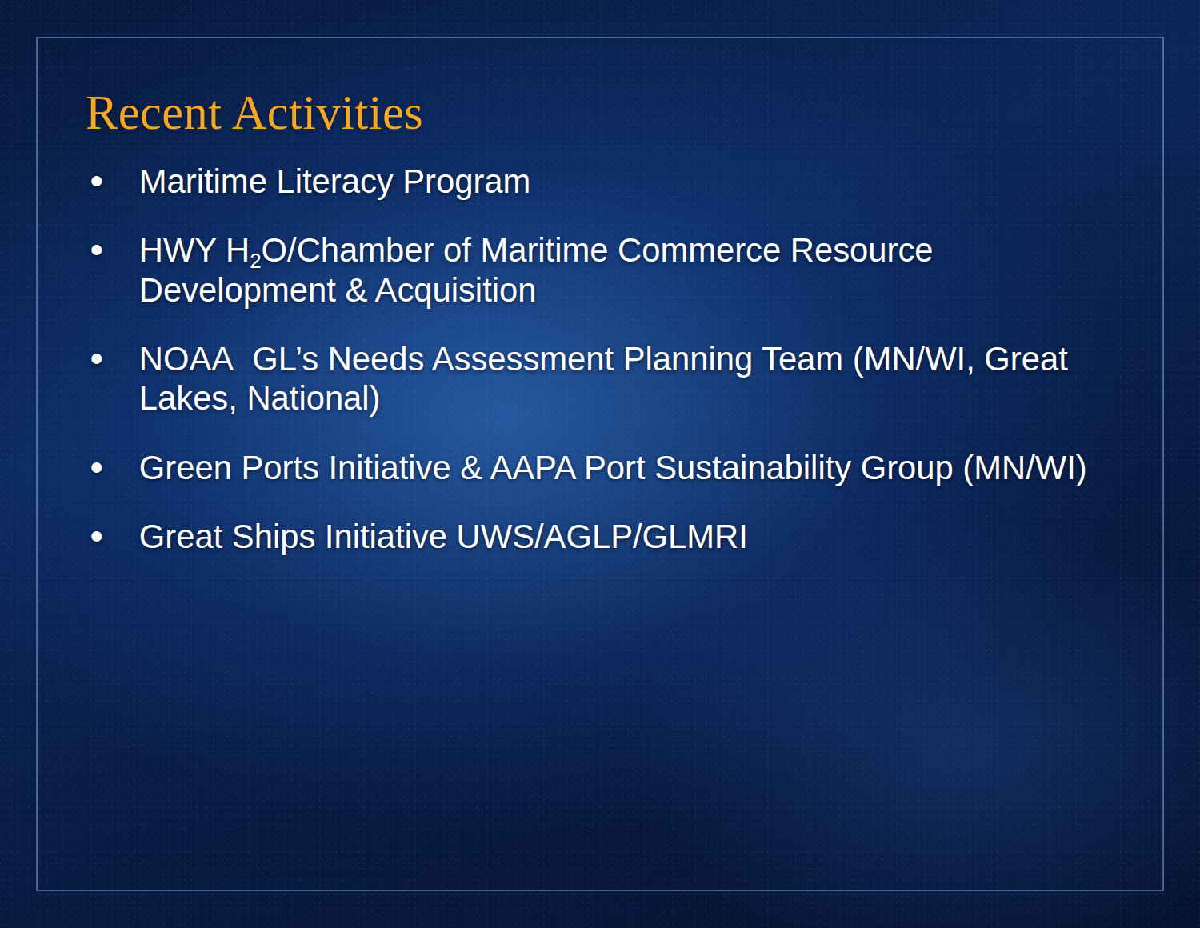Recent Activities
Maritime Literacy Program
HWY H2O/Chamber of Maritime Commerce Resource Development & Acquisition
NOAA GL’s Needs Assessment Planning Team (MN/WI, Great Lakes, National)
Green Ports Initiative & AAPA Port Sustainability Group (MN/WI)
Great Ships Initiative UWS/AGLP/GLMRI